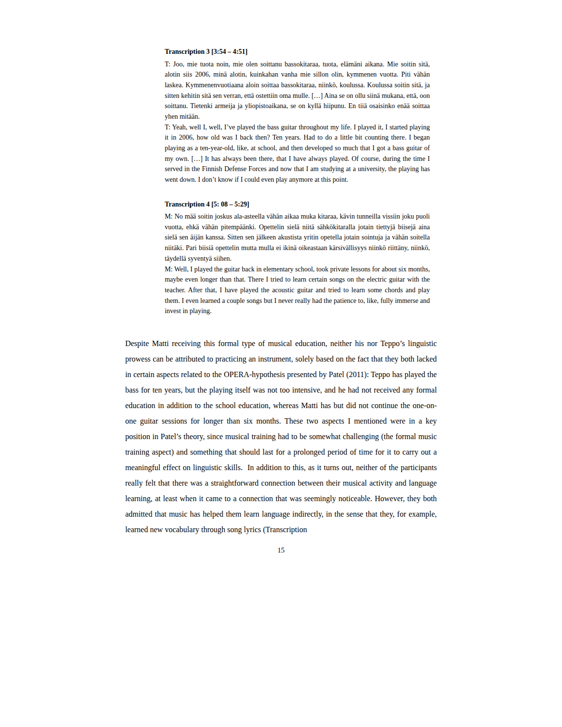Transcription 3 [3:54 – 4:51]
T: Joo, mie tuota noin, mie olen soittanu bassokitaraa, tuota, elämäni aikana. Mie soitin sitä, alotin siis 2006, minä alotin, kuinkahan vanha mie sillon olin, kymmenen vuotta. Piti vähän laskea. Kymmenenvuotiaana aloin soittaa bassokitaraa, niinkö, koulussa. Koulussa soitin sitä, ja sitten kehitin sitä sen verran, että ostettiin oma mulle. […] Aina se on ollu siinä mukana, että, oon soittanu. Tietenki armeija ja yliopistoaikana, se on kyllä hiipunu. En tiiä osaisinko enää soittaa yhen mitään.
T: Yeah, well I, well, I’ve played the bass guitar throughout my life. I played it, I started playing it in 2006, how old was I back then? Ten years. Had to do a little bit counting there. I began playing as a ten-year-old, like, at school, and then developed so much that I got a bass guitar of my own. […] It has always been there, that I have always played. Of course, during the time I served in the Finnish Defense Forces and now that I am studying at a university, the playing has went down. I don’t know if I could even play anymore at this point.
Transcription 4 [5: 08 – 5:29]
M: No mää soitin joskus ala-asteella vähän aikaa muka kitaraa, kävin tunneilla vissiin joku puoli vuotta, ehkä vähän pitempäänki. Opettelin sielä niitä sähkökitaralla jotain tiettyjä biisejä aina sielä sen äijän kanssa. Sitten sen jälkeen akustista yritin opetella jotain sointuja ja vähän soitella niitäki. Pari biisiä opettelin mutta mulla ei ikinä oikeastaan kärsivällisyys niinkö riittäny, niinkö, täydellä syventyä siihen.
M: Well, I played the guitar back in elementary school, took private lessons for about six months, maybe even longer than that. There I tried to learn certain songs on the electric guitar with the teacher. After that, I have played the acoustic guitar and tried to learn some chords and play them. I even learned a couple songs but I never really had the patience to, like, fully immerse and invest in playing.
Despite Matti receiving this formal type of musical education, neither his nor Teppo’s linguistic prowess can be attributed to practicing an instrument, solely based on the fact that they both lacked in certain aspects related to the OPERA-hypothesis presented by Patel (2011): Teppo has played the bass for ten years, but the playing itself was not too intensive, and he had not received any formal education in addition to the school education, whereas Matti has but did not continue the one-on-one guitar sessions for longer than six months. These two aspects I mentioned were in a key position in Patel’s theory, since musical training had to be somewhat challenging (the formal music training aspect) and something that should last for a prolonged period of time for it to carry out a meaningful effect on linguistic skills. In addition to this, as it turns out, neither of the participants really felt that there was a straightforward connection between their musical activity and language learning, at least when it came to a connection that was seemingly noticeable. However, they both admitted that music has helped them learn language indirectly, in the sense that they, for example, learned new vocabulary through song lyrics (Transcription
15